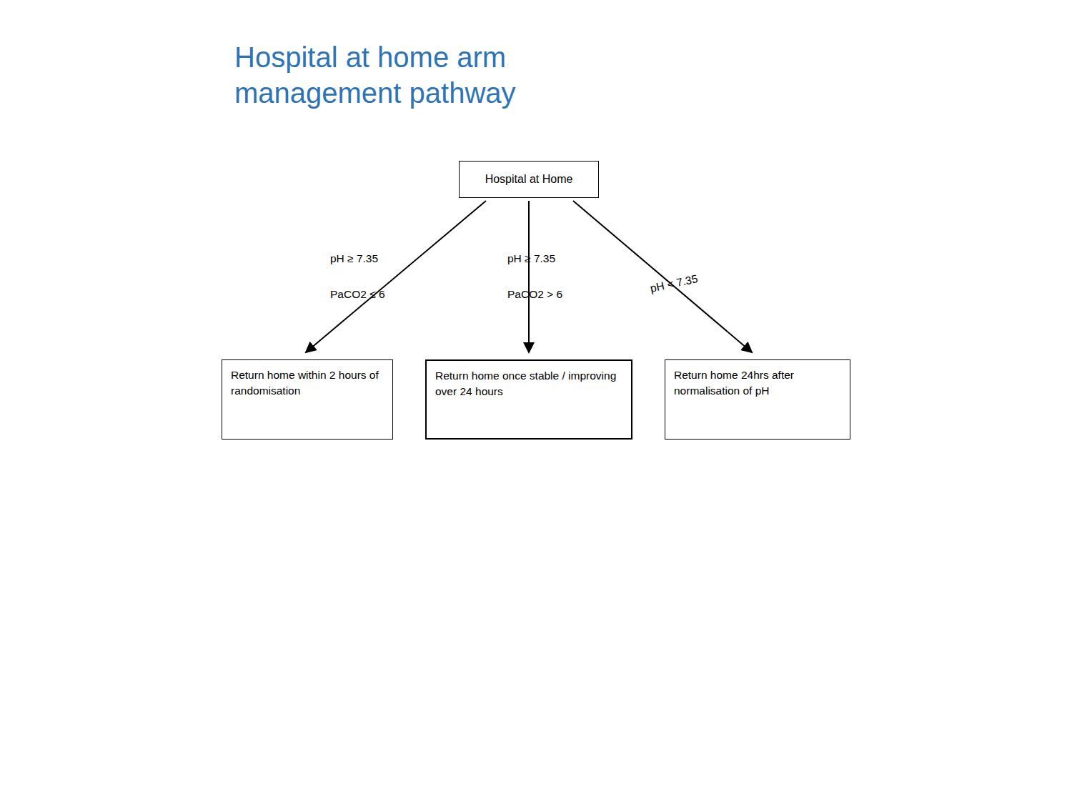Hospital at home arm
management pathway
Hospital at Home
pH ≥ 7.35 PaCO2 ≤ 6 pH ≥ 7.35 PaCO2 > 6 pH < 7.35
Return home within 2 hours of randomisation
Return home once stable / improving over 24 hours
Return home 24hrs after normalisation of pH